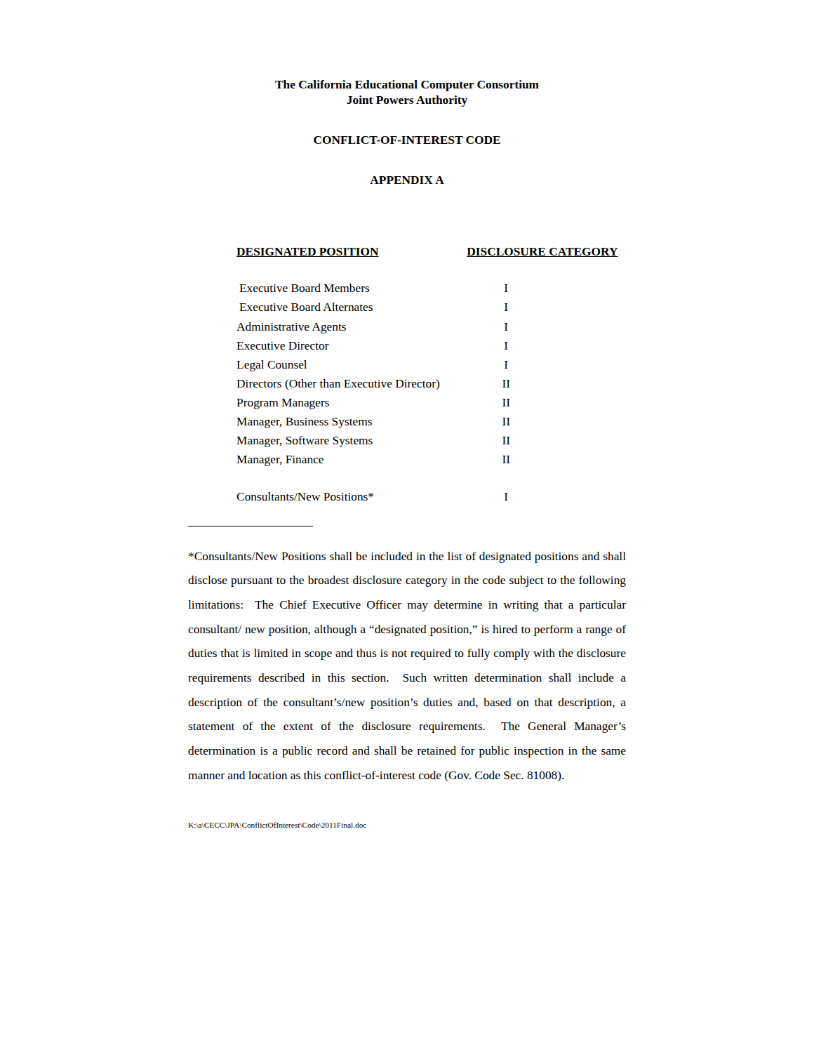The California Educational Computer Consortium Joint Powers Authority
CONFLICT-OF-INTEREST CODE
APPENDIX A
| DESIGNATED POSITION | DISCLOSURE CATEGORY |
| --- | --- |
| Executive Board Members | I |
| Executive Board Alternates | I |
| Administrative Agents | I |
| Executive Director | I |
| Legal Counsel | I |
| Directors (Other than Executive Director) | II |
| Program Managers | II |
| Manager, Business Systems | II |
| Manager, Software Systems | II |
| Manager, Finance | II |
| Consultants/New Positions* | I |
*Consultants/New Positions shall be included in the list of designated positions and shall disclose pursuant to the broadest disclosure category in the code subject to the following limitations: The Chief Executive Officer may determine in writing that a particular consultant/ new position, although a “designated position,” is hired to perform a range of duties that is limited in scope and thus is not required to fully comply with the disclosure requirements described in this section. Such written determination shall include a description of the consultant’s/new position’s duties and, based on that description, a statement of the extent of the disclosure requirements. The General Manager’s determination is a public record and shall be retained for public inspection in the same manner and location as this conflict-of-interest code (Gov. Code Sec. 81008).
K:\a\CECC\JPA\ConflictOfInterest\Code\2011Final.doc